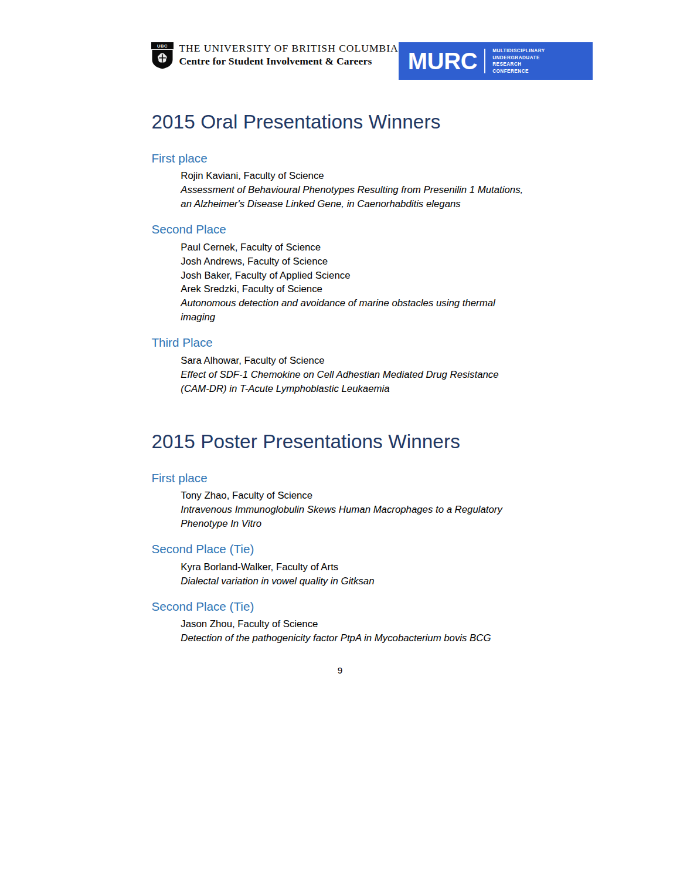UBC
THE UNIVERSITY OF BRITISH COLUMBIA
Centre for Student Involvement & Careers
MURC
Multidisciplinary
Undergraduate
Research
Conference
2015 Oral Presentations Winners
First place
Rojin Kaviani, Faculty of Science
Assessment of Behavioural Phenotypes Resulting from Presenilin 1 Mutations, an Alzheimer's Disease Linked Gene, in Caenorhabditis elegans
Second Place
Paul Cernek, Faculty of Science
Josh Andrews, Faculty of Science
Josh Baker, Faculty of Applied Science
Arek Sredzki, Faculty of Science
Autonomous detection and avoidance of marine obstacles using thermal imaging
Third Place
Sara Alhowar, Faculty of Science
Effect of SDF-1 Chemokine on Cell Adhestian Mediated Drug Resistance (CAM-DR) in T-Acute Lymphoblastic Leukaemia
2015 Poster Presentations Winners
First place
Tony Zhao, Faculty of Science
Intravenous Immunoglobulin Skews Human Macrophages to a Regulatory Phenotype In Vitro
Second Place (Tie)
Kyra Borland-Walker, Faculty of Arts
Dialectal variation in vowel quality in Gitksan
Second Place (Tie)
Jason Zhou, Faculty of Science
Detection of the pathogenicity factor PtpA in Mycobacterium bovis BCG
9